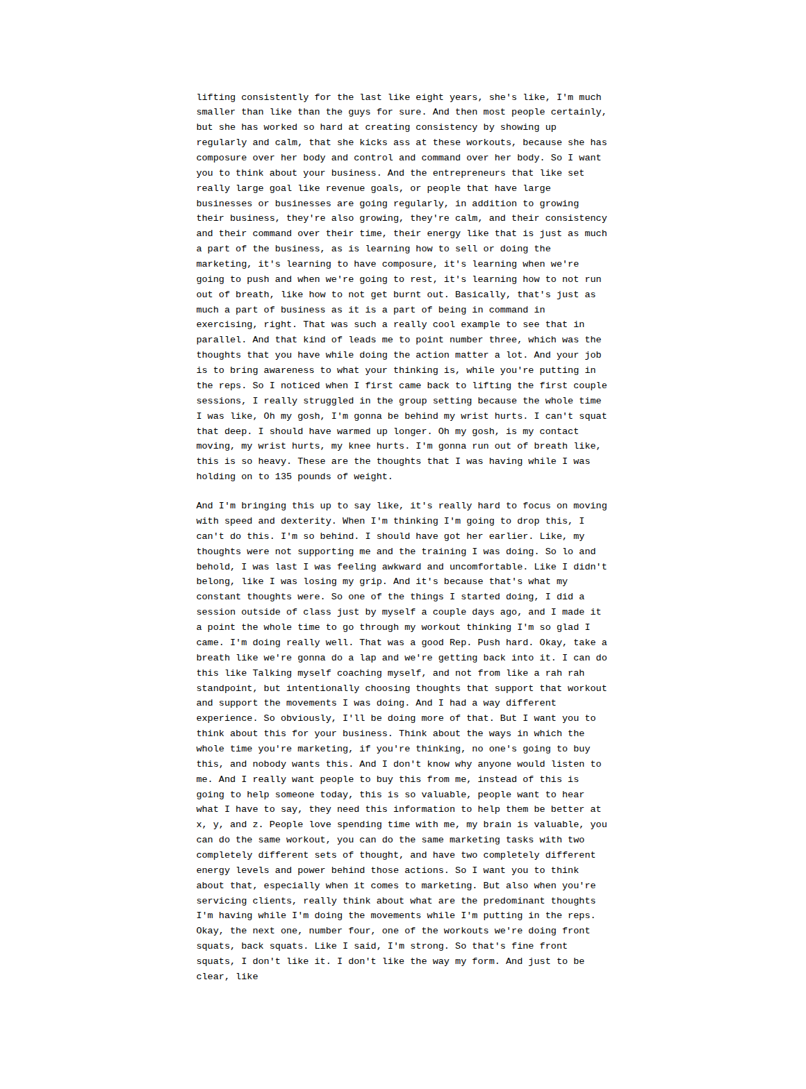lifting consistently for the last like eight years, she's like, I'm much smaller than like than the guys for sure. And then most people certainly, but she has worked so hard at creating consistency by showing up regularly and calm, that she kicks ass at these workouts, because she has composure over her body and control and command over her body. So I want you to think about your business. And the entrepreneurs that like set really large goal like revenue goals, or people that have large businesses or businesses are going regularly, in addition to growing their business, they're also growing, they're calm, and their consistency and their command over their time, their energy like that is just as much a part of the business, as is learning how to sell or doing the marketing, it's learning to have composure, it's learning when we're going to push and when we're going to rest, it's learning how to not run out of breath, like how to not get burnt out. Basically, that's just as much a part of business as it is a part of being in command in exercising, right. That was such a really cool example to see that in parallel. And that kind of leads me to point number three, which was the thoughts that you have while doing the action matter a lot. And your job is to bring awareness to what your thinking is, while you're putting in the reps. So I noticed when I first came back to lifting the first couple sessions, I really struggled in the group setting because the whole time I was like, Oh my gosh, I'm gonna be behind my wrist hurts. I can't squat that deep. I should have warmed up longer. Oh my gosh, is my contact moving, my wrist hurts, my knee hurts. I'm gonna run out of breath like, this is so heavy. These are the thoughts that I was having while I was holding on to 135 pounds of weight.
And I'm bringing this up to say like, it's really hard to focus on moving with speed and dexterity. When I'm thinking I'm going to drop this, I can't do this. I'm so behind. I should have got her earlier. Like, my thoughts were not supporting me and the training I was doing. So lo and behold, I was last I was feeling awkward and uncomfortable. Like I didn't belong, like I was losing my grip. And it's because that's what my constant thoughts were. So one of the things I started doing, I did a session outside of class just by myself a couple days ago, and I made it a point the whole time to go through my workout thinking I'm so glad I came. I'm doing really well. That was a good Rep. Push hard. Okay, take a breath like we're gonna do a lap and we're getting back into it. I can do this like Talking myself coaching myself, and not from like a rah rah standpoint, but intentionally choosing thoughts that support that workout and support the movements I was doing. And I had a way different experience. So obviously, I'll be doing more of that. But I want you to think about this for your business. Think about the ways in which the whole time you're marketing, if you're thinking, no one's going to buy this, and nobody wants this. And I don't know why anyone would listen to me. And I really want people to buy this from me, instead of this is going to help someone today, this is so valuable, people want to hear what I have to say, they need this information to help them be better at x, y, and z. People love spending time with me, my brain is valuable, you can do the same workout, you can do the same marketing tasks with two completely different sets of thought, and have two completely different energy levels and power behind those actions. So I want you to think about that, especially when it comes to marketing. But also when you're servicing clients, really think about what are the predominant thoughts I'm having while I'm doing the movements while I'm putting in the reps. Okay, the next one, number four, one of the workouts we're doing front squats, back squats. Like I said, I'm strong. So that's fine front squats, I don't like it. I don't like the way my form. And just to be clear, like